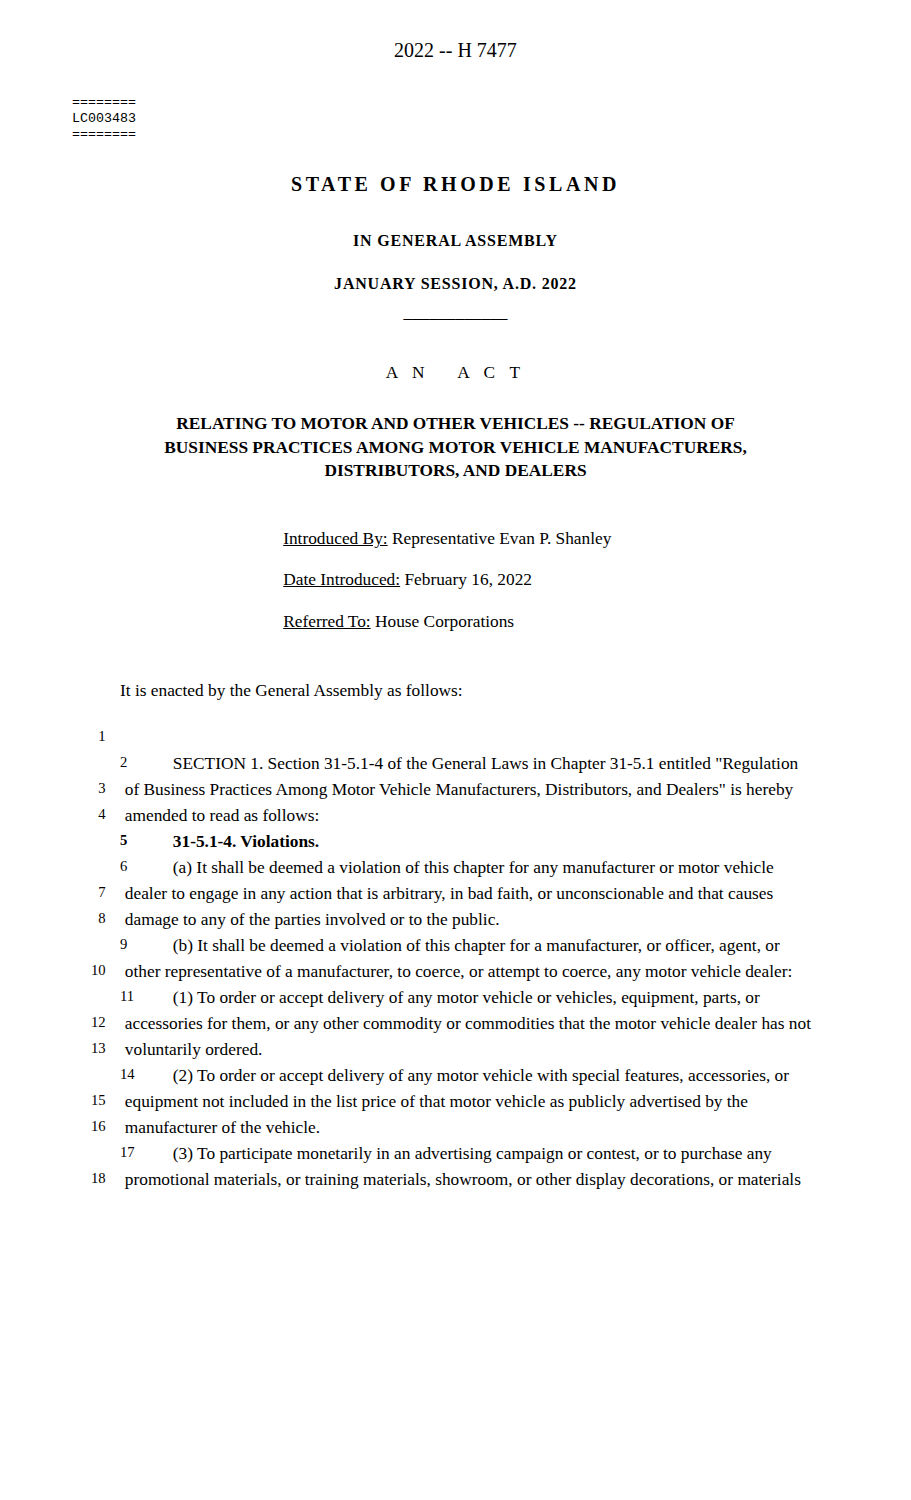2022 -- H 7477
========
LC003483
========
STATE OF RHODE ISLAND
IN GENERAL ASSEMBLY
JANUARY SESSION, A.D. 2022
____________
A N A C T
RELATING TO MOTOR AND OTHER VEHICLES -- REGULATION OF BUSINESS PRACTICES AMONG MOTOR VEHICLE MANUFACTURERS, DISTRIBUTORS, AND DEALERS
Introduced By: Representative Evan P. Shanley
Date Introduced: February 16, 2022
Referred To: House Corporations
It is enacted by the General Assembly as follows:
SECTION 1. Section 31-5.1-4 of the General Laws in Chapter 31-5.1 entitled "Regulation
of Business Practices Among Motor Vehicle Manufacturers, Distributors, and Dealers" is hereby
amended to read as follows:
31-5.1-4. Violations.
(a) It shall be deemed a violation of this chapter for any manufacturer or motor vehicle
dealer to engage in any action that is arbitrary, in bad faith, or unconscionable and that causes
damage to any of the parties involved or to the public.
(b) It shall be deemed a violation of this chapter for a manufacturer, or officer, agent, or
other representative of a manufacturer, to coerce, or attempt to coerce, any motor vehicle dealer:
(1) To order or accept delivery of any motor vehicle or vehicles, equipment, parts, or
accessories for them, or any other commodity or commodities that the motor vehicle dealer has not
voluntarily ordered.
(2) To order or accept delivery of any motor vehicle with special features, accessories, or
equipment not included in the list price of that motor vehicle as publicly advertised by the
manufacturer of the vehicle.
(3) To participate monetarily in an advertising campaign or contest, or to purchase any
promotional materials, or training materials, showroom, or other display decorations, or materials